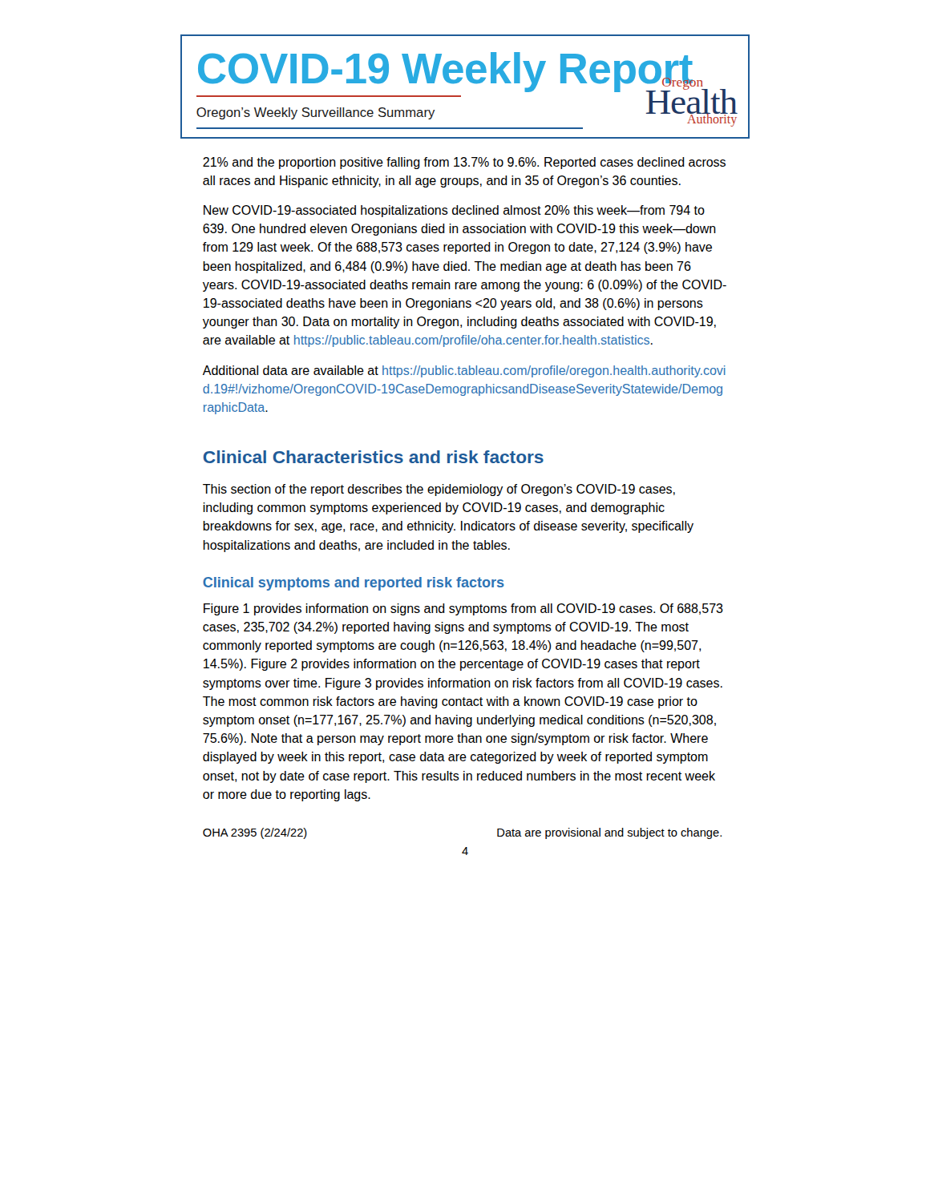COVID-19 Weekly Report
Oregon’s Weekly Surveillance Summary
Oregon Health Authority
21% and the proportion positive falling from 13.7% to 9.6%. Reported cases declined across all races and Hispanic ethnicity, in all age groups, and in 35 of Oregon’s 36 counties.
New COVID-19-associated hospitalizations declined almost 20% this week—from 794 to 639. One hundred eleven Oregonians died in association with COVID-19 this week—down from 129 last week. Of the 688,573 cases reported in Oregon to date, 27,124 (3.9%) have been hospitalized, and 6,484 (0.9%) have died. The median age at death has been 76 years. COVID-19-associated deaths remain rare among the young: 6 (0.09%) of the COVID-19-associated deaths have been in Oregonians <20 years old, and 38 (0.6%) in persons younger than 30. Data on mortality in Oregon, including deaths associated with COVID-19, are available at https://public.tableau.com/profile/oha.center.for.health.statistics.
Additional data are available at https://public.tableau.com/profile/oregon.health.authority.covid.19#!/vizhome/OregonCOVID-19CaseDemographicsandDiseaseSeverityStatewide/DemographicData.
Clinical Characteristics and risk factors
This section of the report describes the epidemiology of Oregon’s COVID-19 cases, including common symptoms experienced by COVID-19 cases, and demographic breakdowns for sex, age, race, and ethnicity. Indicators of disease severity, specifically hospitalizations and deaths, are included in the tables.
Clinical symptoms and reported risk factors
Figure 1 provides information on signs and symptoms from all COVID-19 cases. Of 688,573 cases, 235,702 (34.2%) reported having signs and symptoms of COVID-19. The most commonly reported symptoms are cough (n=126,563, 18.4%) and headache (n=99,507, 14.5%). Figure 2 provides information on the percentage of COVID-19 cases that report symptoms over time. Figure 3 provides information on risk factors from all COVID-19 cases. The most common risk factors are having contact with a known COVID-19 case prior to symptom onset (n=177,167, 25.7%) and having underlying medical conditions (n=520,308, 75.6%). Note that a person may report more than one sign/symptom or risk factor. Where displayed by week in this report, case data are categorized by week of reported symptom onset, not by date of case report. This results in reduced numbers in the most recent week or more due to reporting lags.
OHA 2395 (2/24/22)
Data are provisional and subject to change.
4